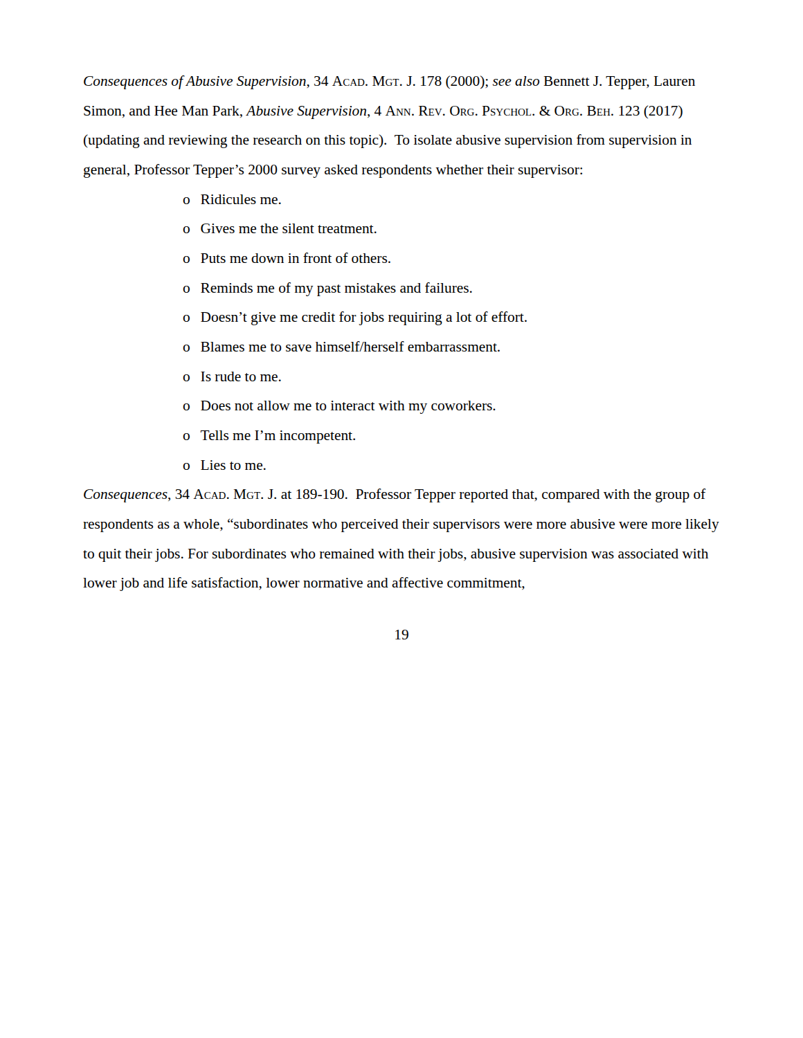Consequences of Abusive Supervision, 34 Acad. Mgt. J. 178 (2000); see also Bennett J. Tepper, Lauren Simon, and Hee Man Park, Abusive Supervision, 4 Ann. Rev. Org. Psychol. & Org. Beh. 123 (2017) (updating and reviewing the research on this topic). To isolate abusive supervision from supervision in general, Professor Tepper’s 2000 survey asked respondents whether their supervisor:
Ridicules me.
Gives me the silent treatment.
Puts me down in front of others.
Reminds me of my past mistakes and failures.
Doesn’t give me credit for jobs requiring a lot of effort.
Blames me to save himself/herself embarrassment.
Is rude to me.
Does not allow me to interact with my coworkers.
Tells me I’m incompetent.
Lies to me.
Consequences, 34 Acad. Mgt. J. at 189-190. Professor Tepper reported that, compared with the group of respondents as a whole, “subordinates who perceived their supervisors were more abusive were more likely to quit their jobs. For subordinates who remained with their jobs, abusive supervision was associated with lower job and life satisfaction, lower normative and affective commitment,
19